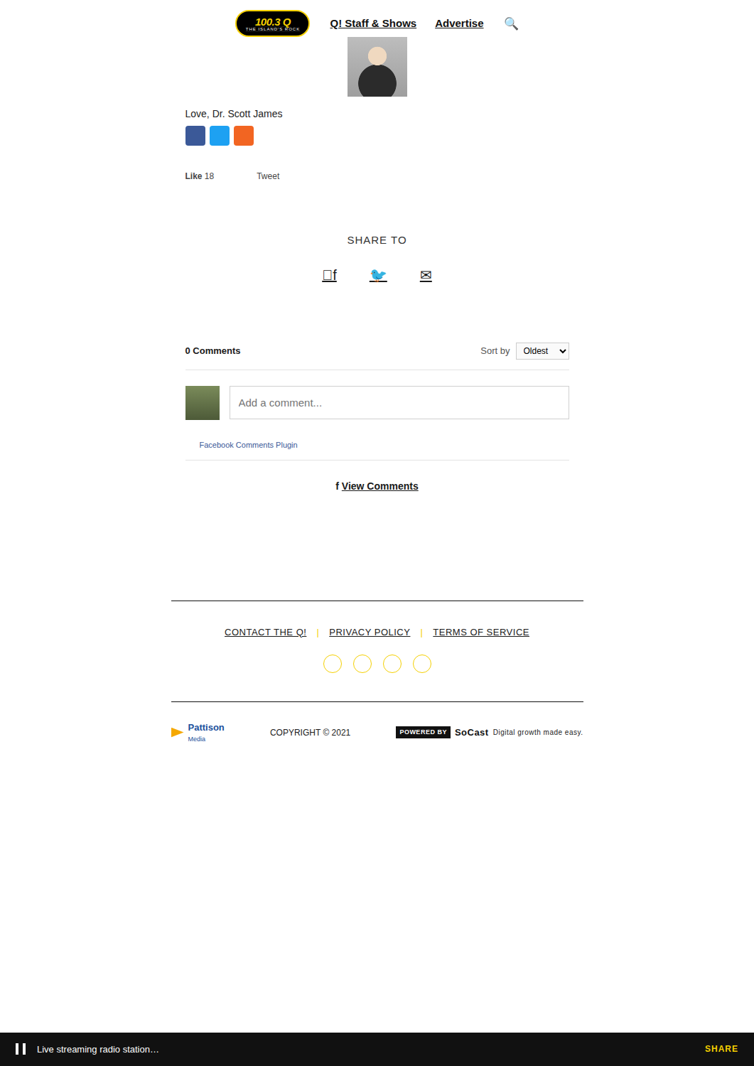100.3 Q The Island's Rock Q! Staff & Shows Advertise 🔍
Love, Dr. Scott James
Like 18 Tweet
SHARE TO
️f 🐦 ✉
0 Comments
Sort by Oldest Newest
Facebook Comments Plugin
f View Comments
CONTACT THE Q!| PRIVACY POLICY| TERMS OF SERVICE
PattisonMedia
COPYRIGHT © 2021
POWERED BY SoCast Digital growth made easy.
Live streaming radio station…
SHARE